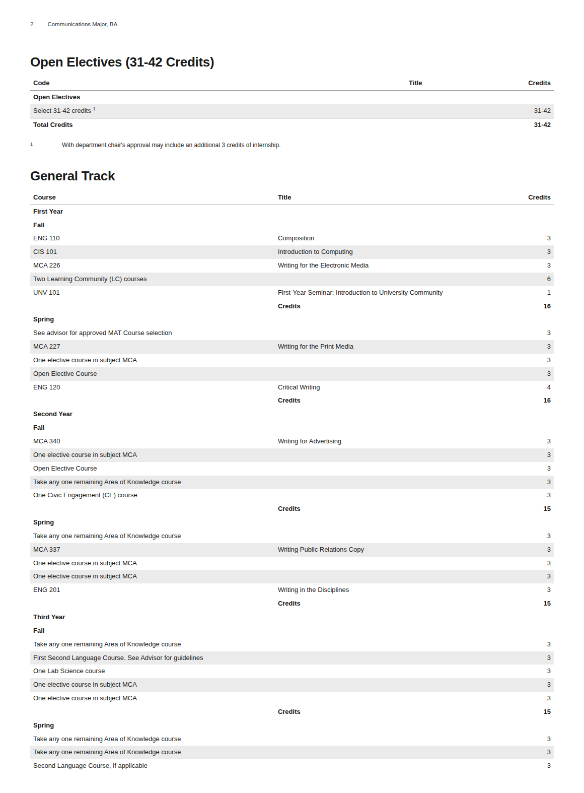2 Communications Major, BA
Open Electives (31-42 Credits)
| Code | Title | Credits |
| --- | --- | --- |
| Open Electives |
| Select 31-42 credits 1 | | 31-42 |
| Total Credits | | 31-42 |
1 With department chair's approval may include an additional 3 credits of internship.
General Track
| Course | Title | Credits |
| --- | --- | --- |
| First Year |
| Fall |
| ENG 110 | Composition | 3 |
| CIS 101 | Introduction to Computing | 3 |
| MCA 226 | Writing for the Electronic Media | 3 |
| Two Learning Community (LC) courses | | 6 |
| UNV 101 | First-Year Seminar: Introduction to University Community | 1 |
| | Credits | 16 |
| Spring |
| See advisor for approved MAT Course selection | | 3 |
| MCA 227 | Writing for the Print Media | 3 |
| One elective course in subject MCA | | 3 |
| Open Elective Course | | 3 |
| ENG 120 | Critical Writing | 4 |
| | Credits | 16 |
| Second Year |
| Fall |
| MCA 340 | Writing for Advertising | 3 |
| One elective course in subject MCA | | 3 |
| Open Elective Course | | 3 |
| Take any one remaining Area of Knowledge course | | 3 |
| One Civic Engagement (CE) course | | 3 |
| | Credits | 15 |
| Spring |
| Take any one remaining Area of Knowledge course | | 3 |
| MCA 337 | Writing Public Relations Copy | 3 |
| One elective course in subject MCA | | 3 |
| One elective course in subject MCA | | 3 |
| ENG 201 | Writing in the Disciplines | 3 |
| | Credits | 15 |
| Third Year |
| Fall |
| Take any one remaining Area of Knowledge course | | 3 |
| First Second Language Course. See Advisor for guidelines | | 3 |
| One Lab Science course | | 3 |
| One elective course in subject MCA | | 3 |
| One elective course in subject MCA | | 3 |
| | Credits | 15 |
| Spring |
| Take any one remaining Area of Knowledge course | | 3 |
| Take any one remaining Area of Knowledge course | | 3 |
| Second Language Course, if applicable | | 3 |